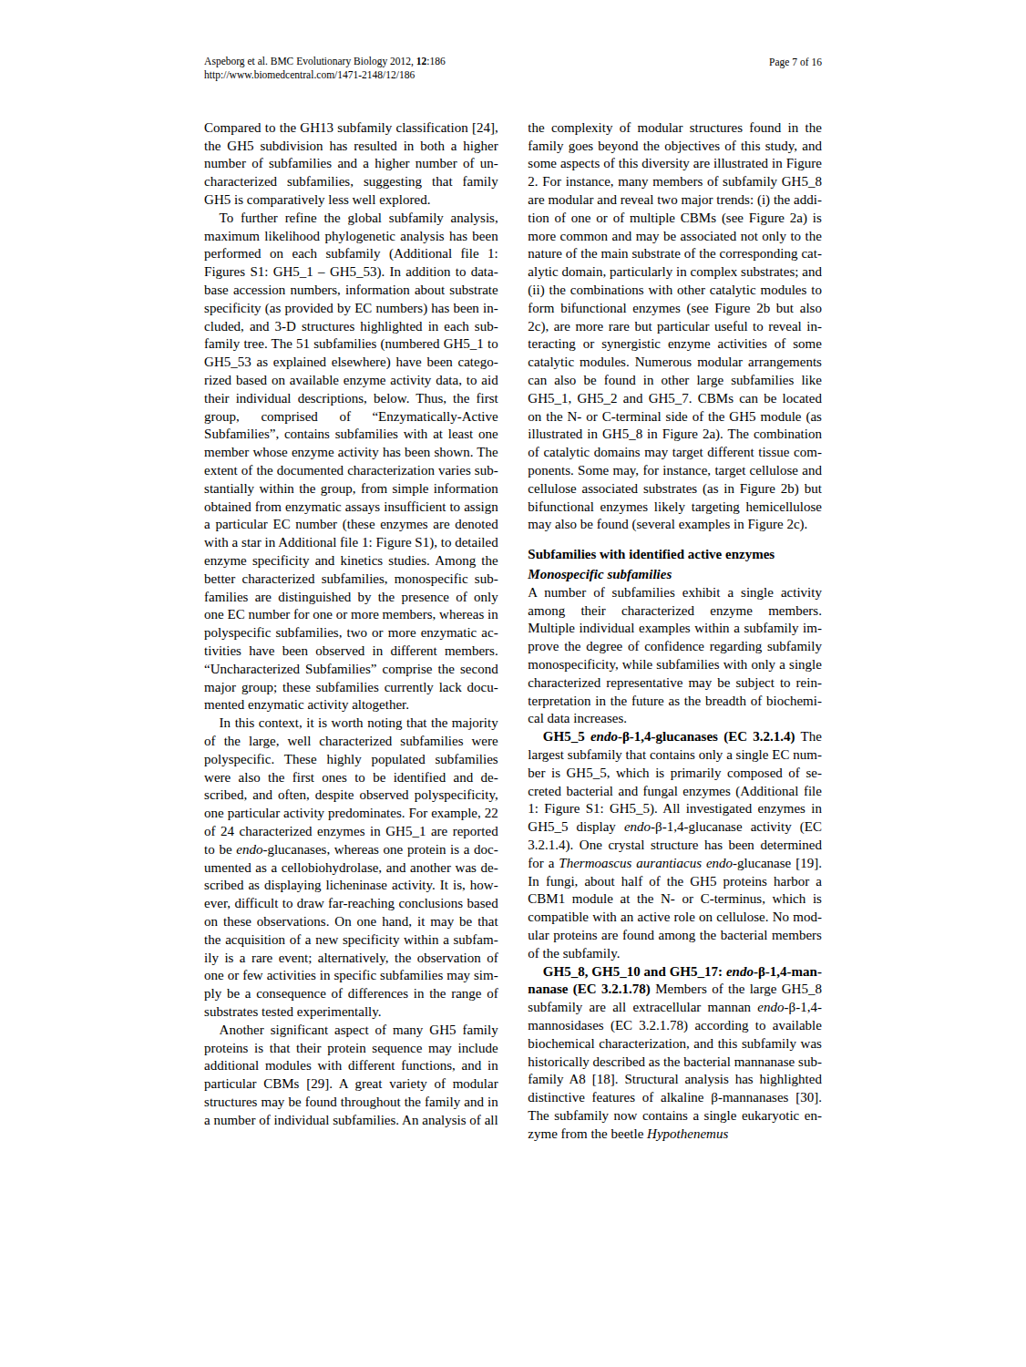Aspeborg et al. BMC Evolutionary Biology 2012, 12:186
http://www.biomedcentral.com/1471-2148/12/186
Page 7 of 16
Compared to the GH13 subfamily classification [24], the GH5 subdivision has resulted in both a higher number of subfamilies and a higher number of uncharacterized subfamilies, suggesting that family GH5 is comparatively less well explored.
To further refine the global subfamily analysis, maximum likelihood phylogenetic analysis has been performed on each subfamily (Additional file 1: Figures S1: GH5_1 – GH5_53). In addition to database accession numbers, information about substrate specificity (as provided by EC numbers) has been included, and 3-D structures highlighted in each subfamily tree. The 51 subfamilies (numbered GH5_1 to GH5_53 as explained elsewhere) have been categorized based on available enzyme activity data, to aid their individual descriptions, below. Thus, the first group, comprised of “Enzymatically-Active Subfamilies”, contains subfamilies with at least one member whose enzyme activity has been shown. The extent of the documented characterization varies substantially within the group, from simple information obtained from enzymatic assays insufficient to assign a particular EC number (these enzymes are denoted with a star in Additional file 1: Figure S1), to detailed enzyme specificity and kinetics studies. Among the better characterized subfamilies, monospecific subfamilies are distinguished by the presence of only one EC number for one or more members, whereas in polyspecific subfamilies, two or more enzymatic activities have been observed in different members. “Uncharacterized Subfamilies” comprise the second major group; these subfamilies currently lack documented enzymatic activity altogether.
In this context, it is worth noting that the majority of the large, well characterized subfamilies were polyspecific. These highly populated subfamilies were also the first ones to be identified and described, and often, despite observed polyspecificity, one particular activity predominates. For example, 22 of 24 characterized enzymes in GH5_1 are reported to be endo-glucanases, whereas one protein is a documented as a cellobiohydrolase, and another was described as displaying licheninase activity. It is, however, difficult to draw far-reaching conclusions based on these observations. On one hand, it may be that the acquisition of a new specificity within a subfamily is a rare event; alternatively, the observation of one or few activities in specific subfamilies may simply be a consequence of differences in the range of substrates tested experimentally.
Another significant aspect of many GH5 family proteins is that their protein sequence may include additional modules with different functions, and in particular CBMs [29]. A great variety of modular structures may be found throughout the family and in a number of individual subfamilies. An analysis of all the complexity of modular structures found in the family goes beyond the objectives of this study, and some aspects of this diversity are illustrated in Figure 2. For instance, many members of subfamily GH5_8 are modular and reveal two major trends: (i) the addition of one or of multiple CBMs (see Figure 2a) is more common and may be associated not only to the nature of the main substrate of the corresponding catalytic domain, particularly in complex substrates; and (ii) the combinations with other catalytic modules to form bifunctional enzymes (see Figure 2b but also 2c), are more rare but particular useful to reveal interacting or synergistic enzyme activities of some catalytic modules. Numerous modular arrangements can also be found in other large subfamilies like GH5_1, GH5_2 and GH5_7. CBMs can be located on the N- or C-terminal side of the GH5 module (as illustrated in GH5_8 in Figure 2a). The combination of catalytic domains may target different tissue components. Some may, for instance, target cellulose and cellulose associated substrates (as in Figure 2b) but bifunctional enzymes likely targeting hemicellulose may also be found (several examples in Figure 2c).
Subfamilies with identified active enzymes
Monospecific subfamilies
A number of subfamilies exhibit a single activity among their characterized enzyme members. Multiple individual examples within a subfamily improve the degree of confidence regarding subfamily monospecificity, while subfamilies with only a single characterized representative may be subject to reinterpretation in the future as the breadth of biochemical data increases.
GH5_5 endo-β-1,4-glucanases (EC 3.2.1.4) The largest subfamily that contains only a single EC number is GH5_5, which is primarily composed of secreted bacterial and fungal enzymes (Additional file 1: Figure S1: GH5_5). All investigated enzymes in GH5_5 display endo-β-1,4-glucanase activity (EC 3.2.1.4). One crystal structure has been determined for a Thermoascus aurantiacus endo-glucanase [19]. In fungi, about half of the GH5 proteins harbor a CBM1 module at the N- or C-terminus, which is compatible with an active role on cellulose. No modular proteins are found among the bacterial members of the subfamily.
GH5_8, GH5_10 and GH5_17: endo-β-1,4-mannanase (EC 3.2.1.78) Members of the large GH5_8 subfamily are all extracellular mannan endo-β-1,4-mannosidases (EC 3.2.1.78) according to available biochemical characterization, and this subfamily was historically described as the bacterial mannanase subfamily A8 [18]. Structural analysis has highlighted distinctive features of alkaline β-mannanases [30]. The subfamily now contains a single eukaryotic enzyme from the beetle Hypothenemus